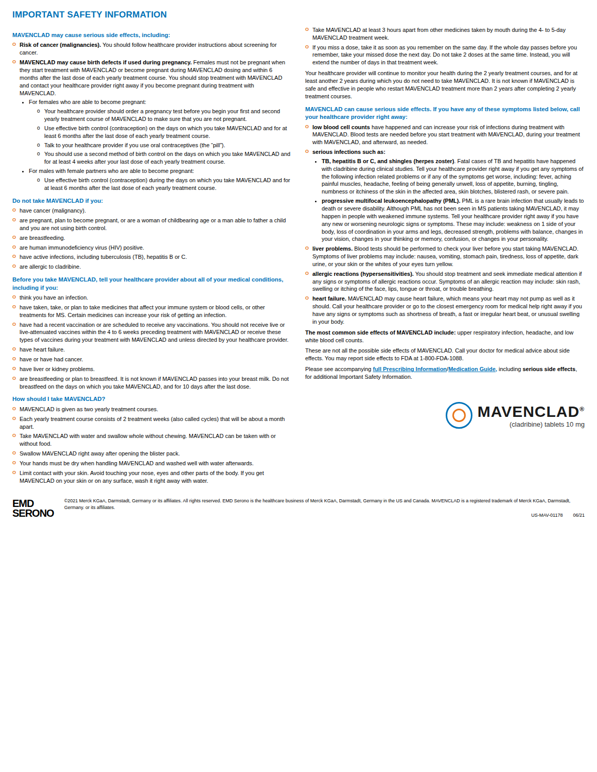IMPORTANT SAFETY INFORMATION
MAVENCLAD may cause serious side effects, including:
Risk of cancer (malignancies). You should follow healthcare provider instructions about screening for cancer.
MAVENCLAD may cause birth defects if used during pregnancy. Females must not be pregnant when they start treatment with MAVENCLAD or become pregnant during MAVENCLAD dosing and within 6 months after the last dose of each yearly treatment course. You should stop treatment with MAVENCLAD and contact your healthcare provider right away if you become pregnant during treatment with MAVENCLAD.
For females who are able to become pregnant:
Your healthcare provider should order a pregnancy test before you begin your first and second yearly treatment course of MAVENCLAD to make sure that you are not pregnant.
Use effective birth control (contraception) on the days on which you take MAVENCLAD and for at least 6 months after the last dose of each yearly treatment course.
Talk to your healthcare provider if you use oral contraceptives (the “pill”).
You should use a second method of birth control on the days on which you take MAVENCLAD and for at least 4 weeks after your last dose of each yearly treatment course.
For males with female partners who are able to become pregnant:
Use effective birth control (contraception) during the days on which you take MAVENCLAD and for at least 6 months after the last dose of each yearly treatment course.
Do not take MAVENCLAD if you:
have cancer (malignancy).
are pregnant, plan to become pregnant, or are a woman of childbearing age or a man able to father a child and you are not using birth control.
are breastfeeding.
are human immunodeficiency virus (HIV) positive.
have active infections, including tuberculosis (TB), hepatitis B or C.
are allergic to cladribine.
Before you take MAVENCLAD, tell your healthcare provider about all of your medical conditions, including if you:
think you have an infection.
have taken, take, or plan to take medicines that affect your immune system or blood cells, or other treatments for MS. Certain medicines can increase your risk of getting an infection.
have had a recent vaccination or are scheduled to receive any vaccinations. You should not receive live or live-attenuated vaccines within the 4 to 6 weeks preceding treatment with MAVENCLAD or receive these types of vaccines during your treatment with MAVENCLAD and unless directed by your healthcare provider.
have heart failure.
have or have had cancer.
have liver or kidney problems.
are breastfeeding or plan to breastfeed. It is not known if MAVENCLAD passes into your breast milk. Do not breastfeed on the days on which you take MAVENCLAD, and for 10 days after the last dose.
How should I take MAVENCLAD?
MAVENCLAD is given as two yearly treatment courses.
Each yearly treatment course consists of 2 treatment weeks (also called cycles) that will be about a month apart.
Take MAVENCLAD with water and swallow whole without chewing. MAVENCLAD can be taken with or without food.
Swallow MAVENCLAD right away after opening the blister pack.
Your hands must be dry when handling MAVENCLAD and washed well with water afterwards.
Limit contact with your skin. Avoid touching your nose, eyes and other parts of the body. If you get MAVENCLAD on your skin or on any surface, wash it right away with water.
Take MAVENCLAD at least 3 hours apart from other medicines taken by mouth during the 4- to 5-day MAVENCLAD treatment week.
If you miss a dose, take it as soon as you remember on the same day. If the whole day passes before you remember, take your missed dose the next day. Do not take 2 doses at the same time. Instead, you will extend the number of days in that treatment week.
Your healthcare provider will continue to monitor your health during the 2 yearly treatment courses, and for at least another 2 years during which you do not need to take MAVENCLAD. It is not known if MAVENCLAD is safe and effective in people who restart MAVENCLAD treatment more than 2 years after completing 2 yearly treatment courses.
MAVENCLAD can cause serious side effects. If you have any of these symptoms listed below, call your healthcare provider right away:
low blood cell counts have happened and can increase your risk of infections during treatment with MAVENCLAD. Blood tests are needed before you start treatment with MAVENCLAD, during your treatment with MAVENCLAD, and afterward, as needed.
serious infections such as:
TB, hepatitis B or C, and shingles (herpes zoster). Fatal cases of TB and hepatitis have happened with cladribine during clinical studies. Tell your healthcare provider right away if you get any symptoms of the following infection related problems or if any of the symptoms get worse, including: fever, aching painful muscles, headache, feeling of being generally unwell, loss of appetite, burning, tingling, numbness or itchiness of the skin in the affected area, skin blotches, blistered rash, or severe pain.
progressive multifocal leukoencephalopathy (PML). PML is a rare brain infection that usually leads to death or severe disability. Although PML has not been seen in MS patients taking MAVENCLAD, it may happen in people with weakened immune systems. Tell your healthcare provider right away if you have any new or worsening neurologic signs or symptoms. These may include: weakness on 1 side of your body, loss of coordination in your arms and legs, decreased strength, problems with balance, changes in your vision, changes in your thinking or memory, confusion, or changes in your personality.
liver problems. Blood tests should be performed to check your liver before you start taking MAVENCLAD. Symptoms of liver problems may include: nausea, vomiting, stomach pain, tiredness, loss of appetite, dark urine, or your skin or the whites of your eyes turn yellow.
allergic reactions (hypersensitivities). You should stop treatment and seek immediate medical attention if any signs or symptoms of allergic reactions occur. Symptoms of an allergic reaction may include: skin rash, swelling or itching of the face, lips, tongue or throat, or trouble breathing.
heart failure. MAVENCLAD may cause heart failure, which means your heart may not pump as well as it should. Call your healthcare provider or go to the closest emergency room for medical help right away if you have any signs or symptoms such as shortness of breath, a fast or irregular heart beat, or unusual swelling in your body.
The most common side effects of MAVENCLAD include: upper respiratory infection, headache, and low white blood cell counts.
These are not all the possible side effects of MAVENCLAD. Call your doctor for medical advice about side effects. You may report side effects to FDA at 1-800-FDA-1088.
Please see accompanying full Prescribing Information/Medication Guide, including serious side effects, for additional Important Safety Information.
MAVENCLAD®
(cladribine) tablets 10 mg
EMD
SERONO
©2021 Merck KGaA, Darmstadt, Germany or its affiliates. All rights reserved. EMD Serono is the healthcare business of Merck KGaA, Darmstadt, Germany in the US and Canada. MAVENCLAD is a registered trademark of Merck KGaA, Darmstadt, Germany. or its affiliates.
US-MAV-01178 06/21